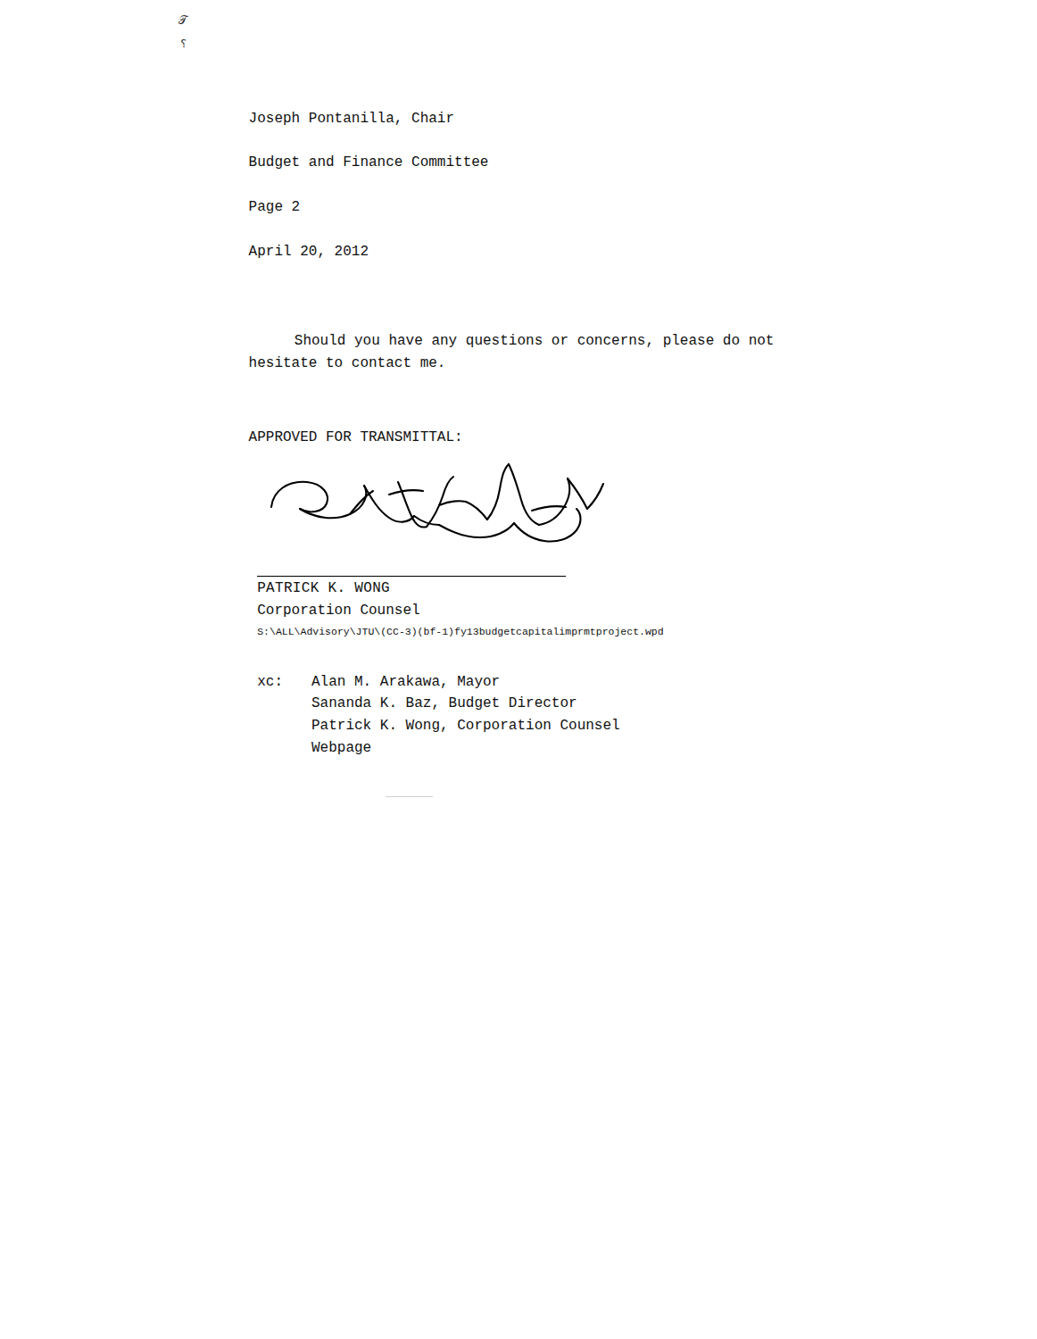𝒯 ⸮
Joseph Pontanilla, Chair Budget and Finance Committee Page 2 April 20, 2012
Should you have any questions or concerns, please do not hesitate to contact me.
APPROVED FOR TRANSMITTAL:
PATRICK K. WONG
Corporation Counsel
S:\ALL\Advisory\JTU\(CC-3)(bf-1)fy13budgetcapitalimprmtproject.wpd
xc: Alan M. Arakawa, Mayor Sananda K. Baz, Budget Director Patrick K. Wong, Corporation Counsel Webpage